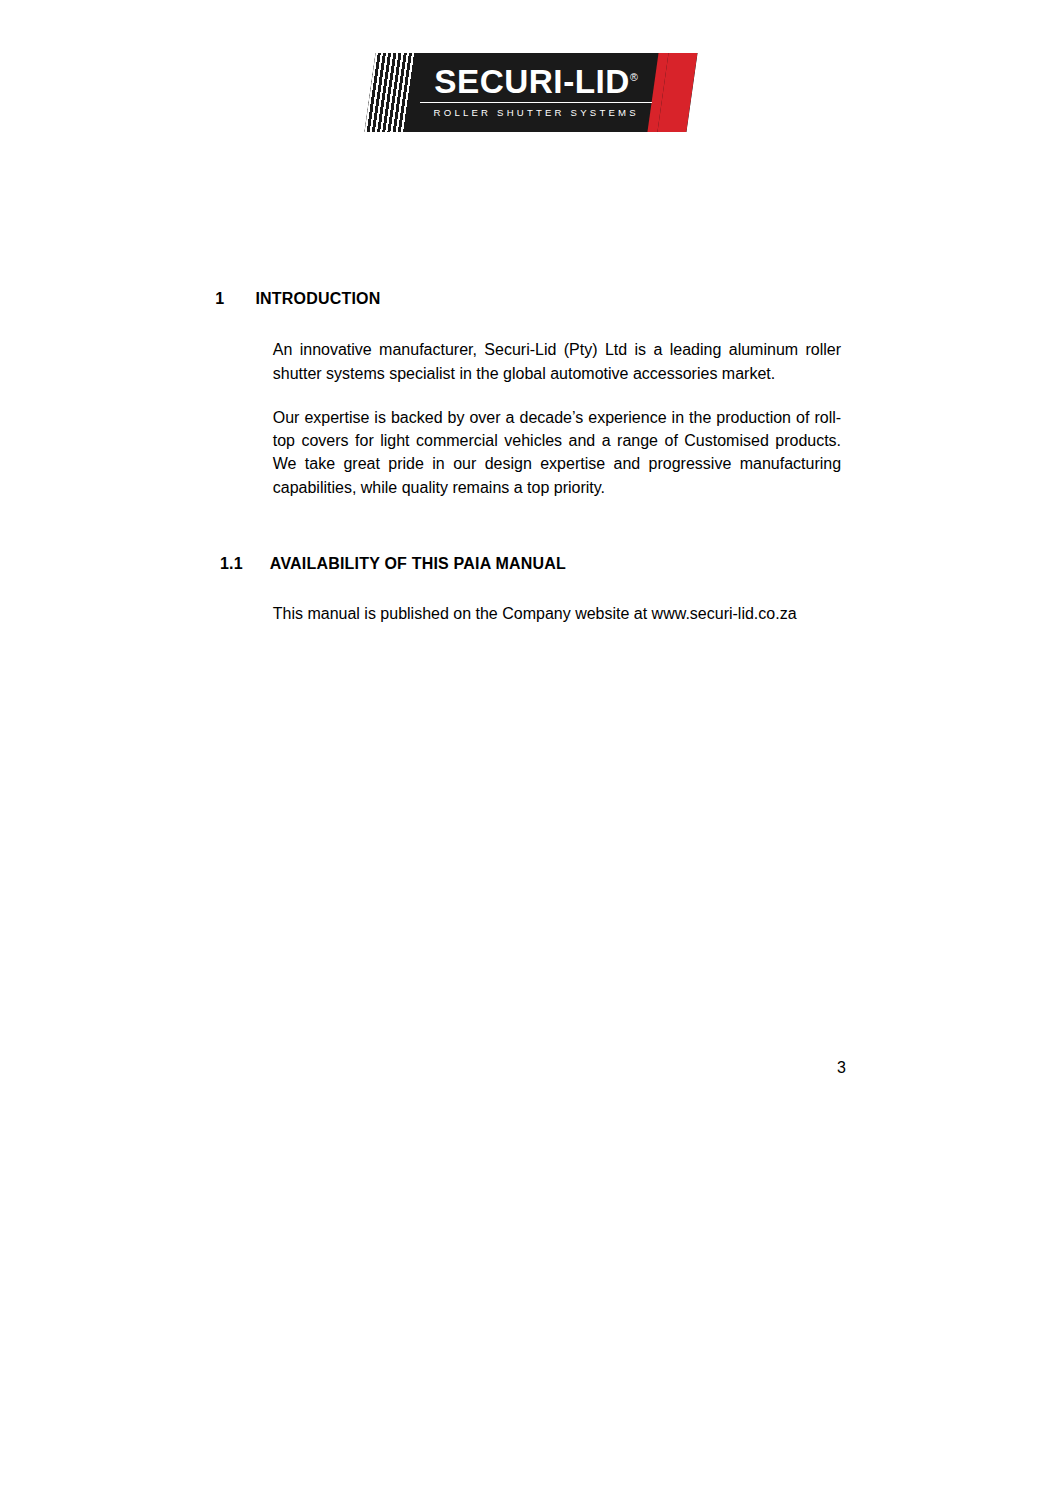SECURI-LID® Roller Shutter Systems
1 INTRODUCTION
An innovative manufacturer, Securi-Lid (Pty) Ltd is a leading aluminum roller shutter systems specialist in the global automotive accessories market.
Our expertise is backed by over a decade’s experience in the production of roll-top covers for light commercial vehicles and a range of Customised products. We take great pride in our design expertise and progressive manufacturing capabilities, while quality remains a top priority.
1.1 AVAILABILITY OF THIS PAIA MANUAL
This manual is published on the Company website at www.securi-lid.co.za
3